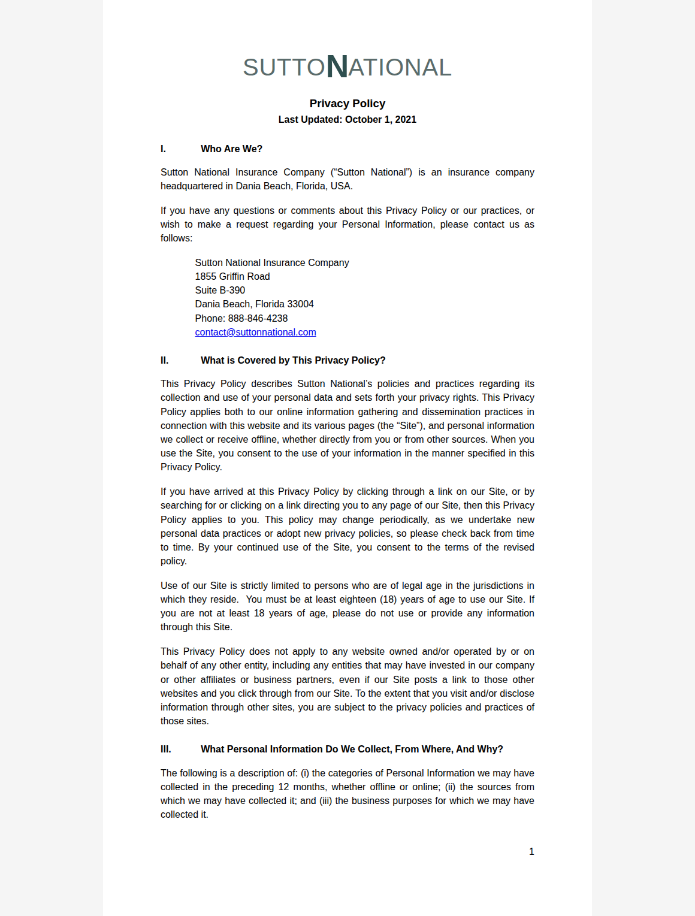SUTTONATIONAL
Privacy Policy
Last Updated: October 1, 2021
I. Who Are We?
Sutton National Insurance Company (“Sutton National”) is an insurance company headquartered in Dania Beach, Florida, USA.
If you have any questions or comments about this Privacy Policy or our practices, or wish to make a request regarding your Personal Information, please contact us as follows:
Sutton National Insurance Company
1855 Griffin Road
Suite B-390
Dania Beach, Florida 33004
Phone: 888-846-4238
contact@suttonnational.com
II. What is Covered by This Privacy Policy?
This Privacy Policy describes Sutton National’s policies and practices regarding its collection and use of your personal data and sets forth your privacy rights. This Privacy Policy applies both to our online information gathering and dissemination practices in connection with this website and its various pages (the “Site”), and personal information we collect or receive offline, whether directly from you or from other sources. When you use the Site, you consent to the use of your information in the manner specified in this Privacy Policy.
If you have arrived at this Privacy Policy by clicking through a link on our Site, or by searching for or clicking on a link directing you to any page of our Site, then this Privacy Policy applies to you. This policy may change periodically, as we undertake new personal data practices or adopt new privacy policies, so please check back from time to time. By your continued use of the Site, you consent to the terms of the revised policy.
Use of our Site is strictly limited to persons who are of legal age in the jurisdictions in which they reside. You must be at least eighteen (18) years of age to use our Site. If you are not at least 18 years of age, please do not use or provide any information through this Site.
This Privacy Policy does not apply to any website owned and/or operated by or on behalf of any other entity, including any entities that may have invested in our company or other affiliates or business partners, even if our Site posts a link to those other websites and you click through from our Site. To the extent that you visit and/or disclose information through other sites, you are subject to the privacy policies and practices of those sites.
III. What Personal Information Do We Collect, From Where, And Why?
The following is a description of: (i) the categories of Personal Information we may have collected in the preceding 12 months, whether offline or online; (ii) the sources from which we may have collected it; and (iii) the business purposes for which we may have collected it.
1